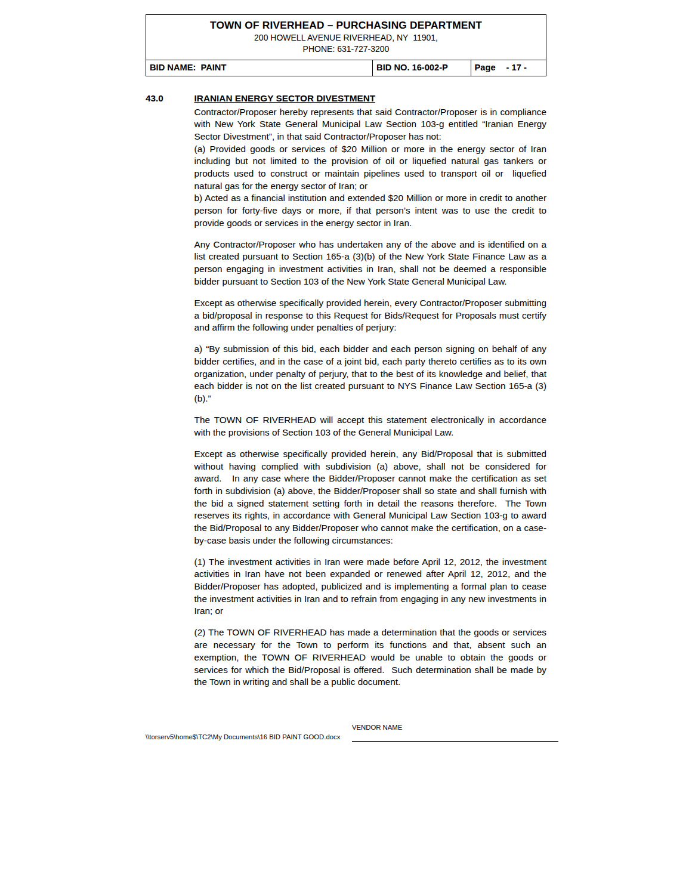TOWN OF RIVERHEAD – PURCHASING DEPARTMENT
200 HOWELL AVENUE RIVERHEAD, NY 11901,
PHONE: 631-727-3200
BID NAME: PAINT
BID NO. 16-002-P
Page- 17 -
43.0
IRANIAN ENERGY SECTOR DIVESTMENT
Contractor/Proposer hereby represents that said Contractor/Proposer is in compliance with New York State General Municipal Law Section 103-g entitled “Iranian Energy Sector Divestment”, in that said Contractor/Proposer has not:
(a) Provided goods or services of $20 Million or more in the energy sector of Iran including but not limited to the provision of oil or liquefied natural gas tankers or products used to construct or maintain pipelines used to transport oil or liquefied natural gas for the energy sector of Iran; or
b) Acted as a financial institution and extended $20 Million or more in credit to another person for forty-five days or more, if that person’s intent was to use the credit to provide goods or services in the energy sector in Iran.
Any Contractor/Proposer who has undertaken any of the above and is identified on a list created pursuant to Section 165-a (3)(b) of the New York State Finance Law as a person engaging in investment activities in Iran, shall not be deemed a responsible bidder pursuant to Section 103 of the New York State General Municipal Law.
Except as otherwise specifically provided herein, every Contractor/Proposer submitting a bid/proposal in response to this Request for Bids/Request for Proposals must certify and affirm the following under penalties of perjury:
a) “By submission of this bid, each bidder and each person signing on behalf of any bidder certifies, and in the case of a joint bid, each party thereto certifies as to its own organization, under penalty of perjury, that to the best of its knowledge and belief, that each bidder is not on the list created pursuant to NYS Finance Law Section 165-a (3) (b).”
The TOWN OF RIVERHEAD will accept this statement electronically in accordance with the provisions of Section 103 of the General Municipal Law.
Except as otherwise specifically provided herein, any Bid/Proposal that is submitted without having complied with subdivision (a) above, shall not be considered for award. In any case where the Bidder/Proposer cannot make the certification as set forth in subdivision (a) above, the Bidder/Proposer shall so state and shall furnish with the bid a signed statement setting forth in detail the reasons therefore. The Town reserves its rights, in accordance with General Municipal Law Section 103-g to award the Bid/Proposal to any Bidder/Proposer who cannot make the certification, on a case-by-case basis under the following circumstances:
(1) The investment activities in Iran were made before April 12, 2012, the investment activities in Iran have not been expanded or renewed after April 12, 2012, and the Bidder/Proposer has adopted, publicized and is implementing a formal plan to cease the investment activities in Iran and to refrain from engaging in any new investments in Iran; or
(2) The TOWN OF RIVERHEAD has made a determination that the goods or services are necessary for the Town to perform its functions and that, absent such an exemption, the TOWN OF RIVERHEAD would be unable to obtain the goods or services for which the Bid/Proposal is offered. Such determination shall be made by the Town in writing and shall be a public document.
\\torserv5\home$\TC2\My Documents\16 BID PAINT GOOD.docx
VENDOR NAME